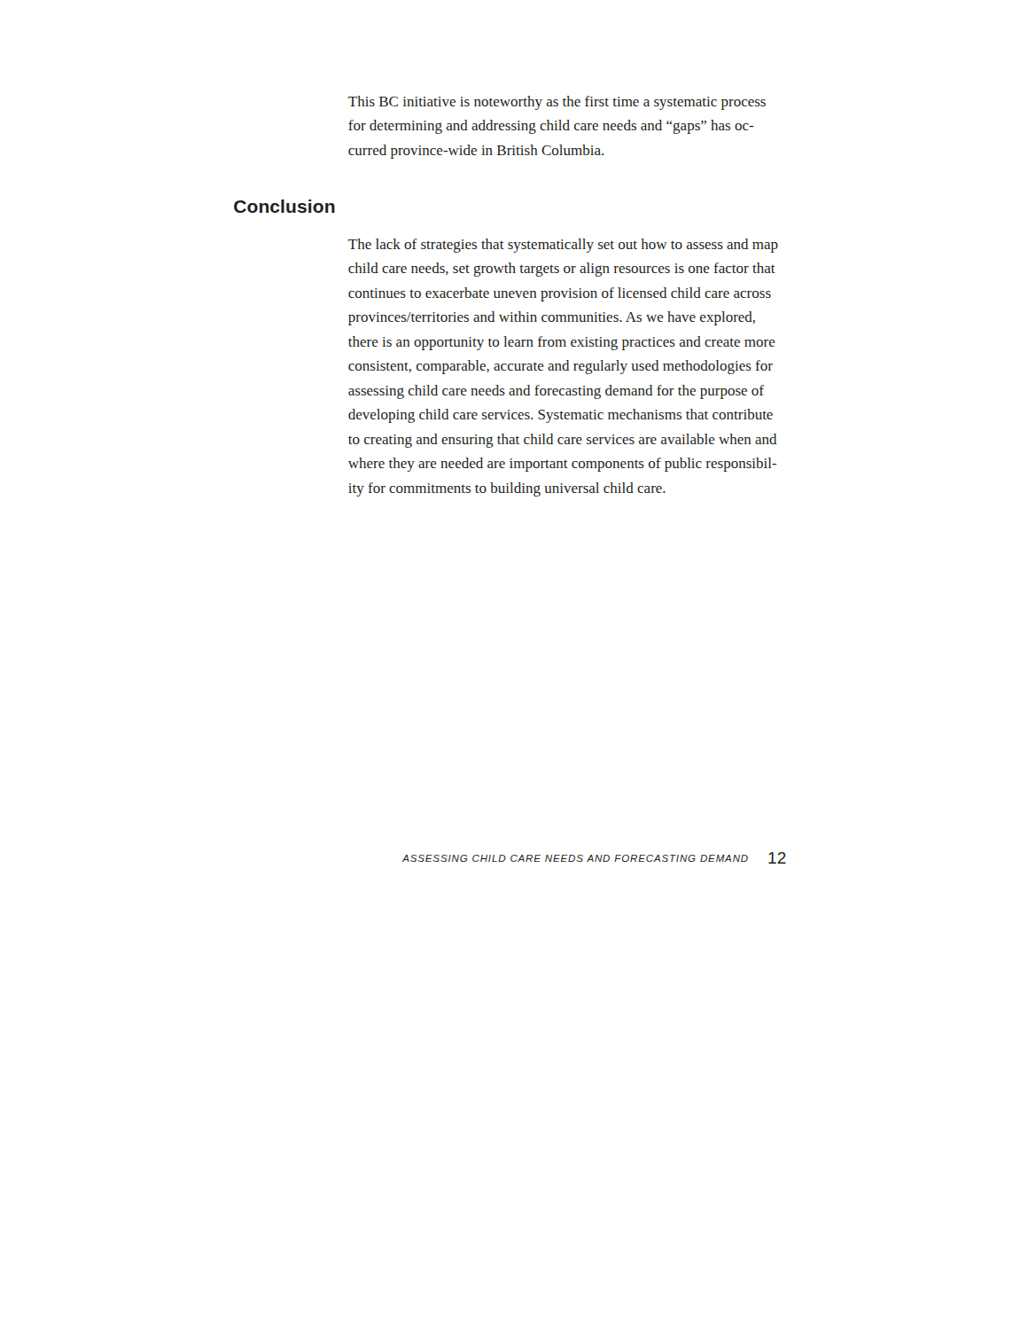This BC initiative is noteworthy as the first time a systematic process for determining and addressing child care needs and “gaps” has occurred province-wide in British Columbia.
Conclusion
The lack of strategies that systematically set out how to assess and map child care needs, set growth targets or align resources is one factor that continues to exacerbate uneven provision of licensed child care across provinces/territories and within communities. As we have explored, there is an opportunity to learn from existing practices and create more consistent, comparable, accurate and regularly used methodologies for assessing child care needs and forecasting demand for the purpose of developing child care services. Systematic mechanisms that contribute to creating and ensuring that child care services are available when and where they are needed are important components of public responsibility for commitments to building universal child care.
Assessing Child Care Needs and Forecasting Demand 12